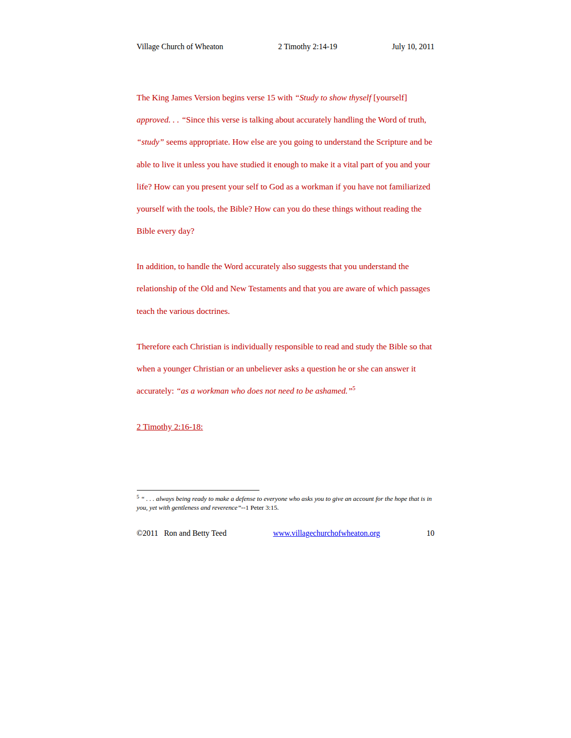Village Church of Wheaton
2 Timothy 2:14-19
July 10, 2011
The King James Version begins verse 15 with “Study to show thyself [yourself] approved. . . “Since this verse is talking about accurately handling the Word of truth, “study” seems appropriate. How else are you going to understand the Scripture and be able to live it unless you have studied it enough to make it a vital part of you and your life? How can you present your self to God as a workman if you have not familiarized yourself with the tools, the Bible? How can you do these things without reading the Bible every day?
In addition, to handle the Word accurately also suggests that you understand the relationship of the Old and New Testaments and that you are aware of which passages teach the various doctrines.
Therefore each Christian is individually responsible to read and study the Bible so that when a younger Christian or an unbeliever asks a question he or she can answer it accurately: “as a workman who does not need to be ashamed.”5
2 Timothy 2:16-18:
5 “ . . . always being ready to make a defense to everyone who asks you to give an account for the hope that is in you, yet with gentleness and reverence”--1 Peter 3:15.
©2011 Ron and Betty Teed
www.villagechurchofwheaton.org
10